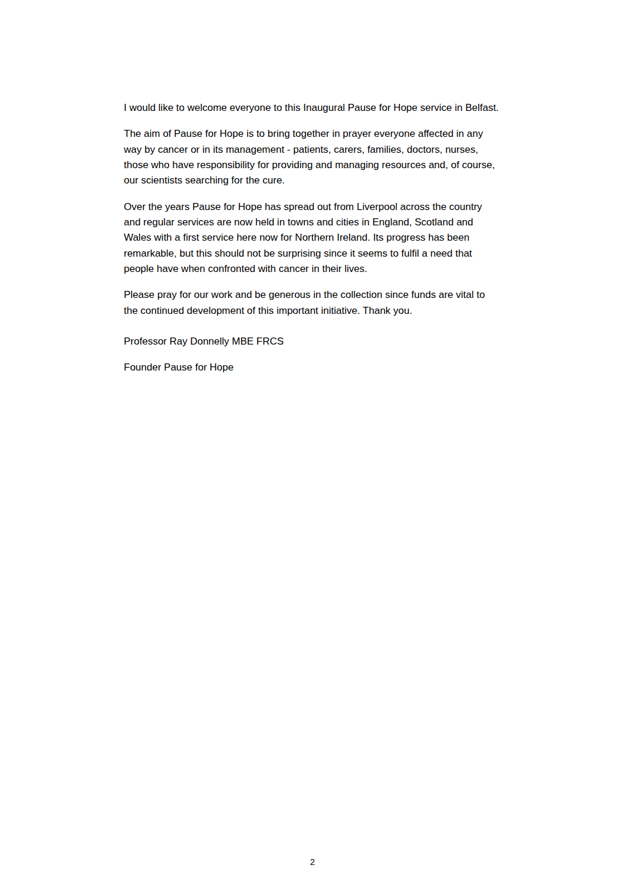I would like to welcome everyone to this Inaugural Pause for Hope service in Belfast.
The aim of Pause for Hope is to bring together in prayer everyone affected in any way by cancer or in its management - patients, carers, families, doctors, nurses, those who have responsibility for providing and managing resources and, of course, our scientists searching for the cure.
Over the years Pause for Hope has spread out from Liverpool across the country and regular services are now held in towns and cities in England, Scotland and Wales with a first service here now for Northern Ireland. Its progress has been remarkable, but this should not be surprising since it seems to fulfil a need that people have when confronted with cancer in their lives.
Please pray for our work and be generous in the collection since funds are vital to the continued development of this important initiative. Thank you.
Professor Ray Donnelly MBE FRCS
Founder Pause for Hope
2